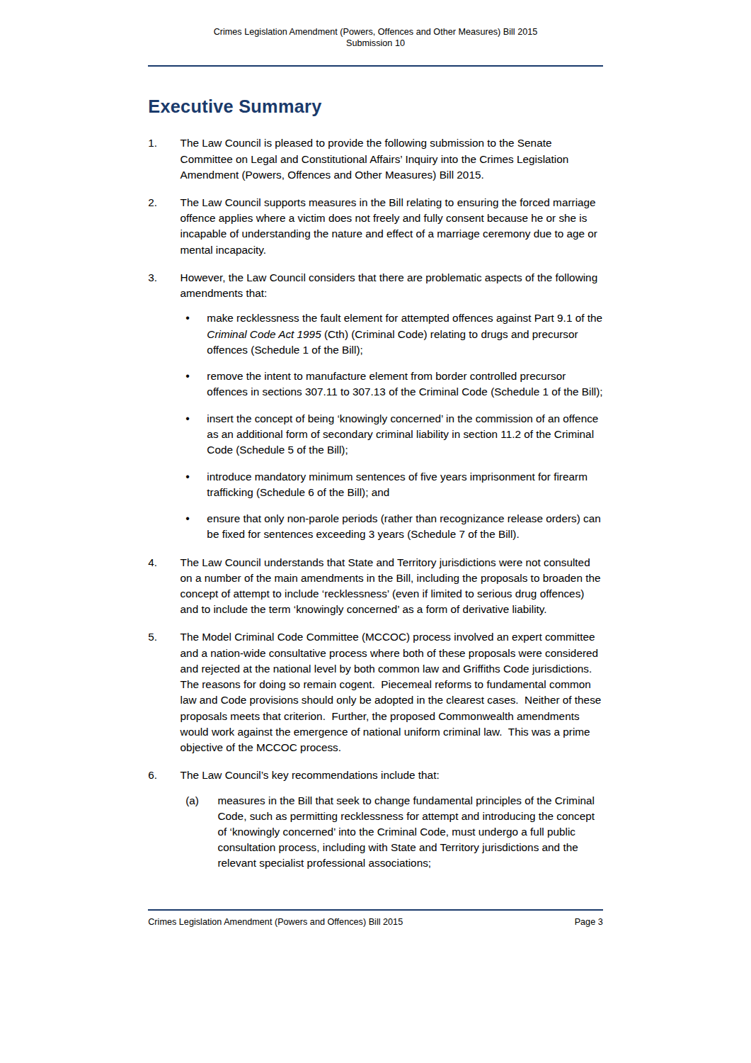Crimes Legislation Amendment (Powers, Offences and Other Measures) Bill 2015 Submission 10
Executive Summary
The Law Council is pleased to provide the following submission to the Senate Committee on Legal and Constitutional Affairs’ Inquiry into the Crimes Legislation Amendment (Powers, Offences and Other Measures) Bill 2015.
The Law Council supports measures in the Bill relating to ensuring the forced marriage offence applies where a victim does not freely and fully consent because he or she is incapable of understanding the nature and effect of a marriage ceremony due to age or mental incapacity.
However, the Law Council considers that there are problematic aspects of the following amendments that:
make recklessness the fault element for attempted offences against Part 9.1 of the Criminal Code Act 1995 (Cth) (Criminal Code) relating to drugs and precursor offences (Schedule 1 of the Bill);
remove the intent to manufacture element from border controlled precursor offences in sections 307.11 to 307.13 of the Criminal Code (Schedule 1 of the Bill);
insert the concept of being ‘knowingly concerned’ in the commission of an offence as an additional form of secondary criminal liability in section 11.2 of the Criminal Code (Schedule 5 of the Bill);
introduce mandatory minimum sentences of five years imprisonment for firearm trafficking (Schedule 6 of the Bill); and
ensure that only non-parole periods (rather than recognizance release orders) can be fixed for sentences exceeding 3 years (Schedule 7 of the Bill).
The Law Council understands that State and Territory jurisdictions were not consulted on a number of the main amendments in the Bill, including the proposals to broaden the concept of attempt to include ‘recklessness’ (even if limited to serious drug offences) and to include the term ‘knowingly concerned’ as a form of derivative liability.
The Model Criminal Code Committee (MCCOC) process involved an expert committee and a nation-wide consultative process where both of these proposals were considered and rejected at the national level by both common law and Griffiths Code jurisdictions. The reasons for doing so remain cogent. Piecemeal reforms to fundamental common law and Code provisions should only be adopted in the clearest cases. Neither of these proposals meets that criterion. Further, the proposed Commonwealth amendments would work against the emergence of national uniform criminal law. This was a prime objective of the MCCOC process.
The Law Council’s key recommendations include that:
measures in the Bill that seek to change fundamental principles of the Criminal Code, such as permitting recklessness for attempt and introducing the concept of ‘knowingly concerned’ into the Criminal Code, must undergo a full public consultation process, including with State and Territory jurisdictions and the relevant specialist professional associations;
Crimes Legislation Amendment (Powers and Offences) Bill 2015 Page 3